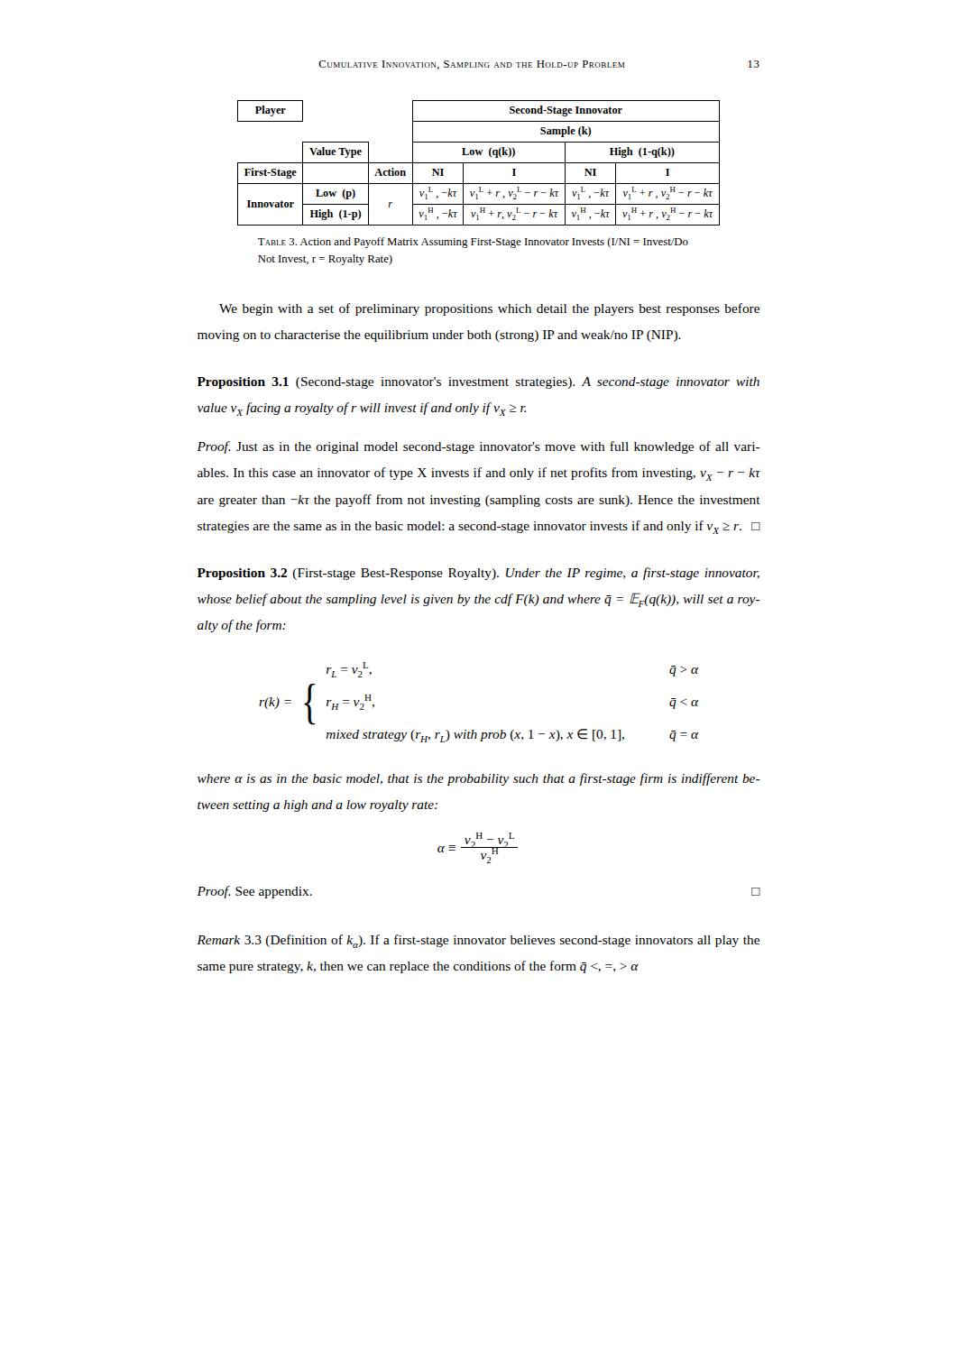Cumulative Innovation, Sampling and the Hold-up Problem 13
| Player | | | Second-Stage Innovator |
| | | | Sample (k) |
| | Value Type | | Low (q(k)) | High (1-q(k)) |
| First-Stage | | Action | NI | I | NI | I |
| Innovator | Low (p) | r | v 1 L , − kτ | v 1 L + r , v 2 L − r − kτ | v 1 L , − kτ | v 1 L + r , v 2 H − r − kτ |
| High (1-p) | v 1 H , − kτ | v 1 H + r , v 2 L − r − kτ | v 1 H , − kτ | v 1 H + r , v 2 H − r − kτ |
Table 3. Action and Payoff Matrix Assuming First-Stage Innovator Invests (I/NI = Invest/Do Not Invest, r = Royalty Rate)
We begin with a set of preliminary propositions which detail the players best responses before moving on to characterise the equilibrium under both (strong) IP and weak/no IP (NIP).
Proposition 3.1 (Second-stage innovator's investment strategies). A second-stage innovator with value vX facing a royalty of r will invest if and only if vX ≥ r.
Proof. Just as in the original model second-stage innovator's move with full knowledge of all variables. In this case an innovator of type X invests if and only if net profits from investing, vX − r − kτ are greater than −kτ the payoff from not investing (sampling costs are sunk). Hence the investment strategies are the same as in the basic model: a second-stage innovator invests if and only if vX ≥ r. □
Proposition 3.2 (First-stage Best-Response Royalty). Under the IP regime, a first-stage innovator, whose belief about the sampling level is given by the cdf F(k) and where q̄ = 𝔼F(q(k)), will set a royalty of the form:
r(k) = {
| r L = v 2 L , | q̄ > α |
| r H = v 2 H , | q̄ < α |
| mixed strategy ( r H , r L ) with prob ( x , 1 − x ), x ∈ [0, 1], | q̄ = α |
where α is as in the basic model, that is the probability such that a first-stage firm is indifferent between setting a high and a low royalty rate:
α ≡ v2H − v2L v2H
Proof. See appendix. □
Remark 3.3 (Definition of kα). If a first-stage innovator believes second-stage innovators all play the same pure strategy, k, then we can replace the conditions of the form q̄ <, =, > α